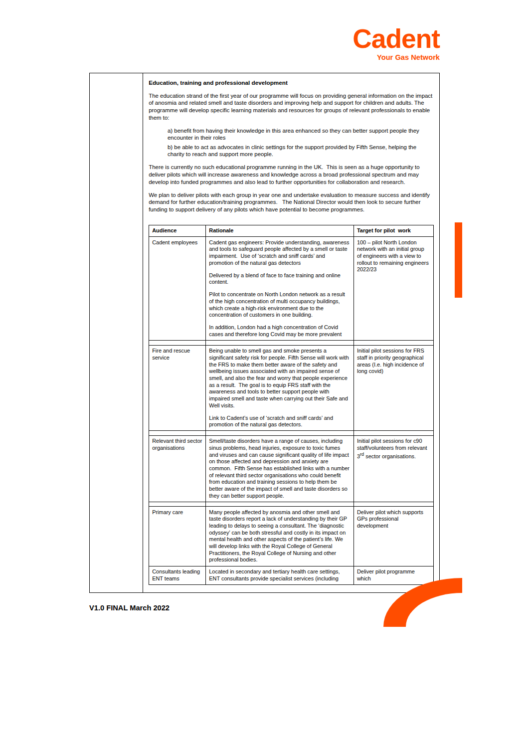Cadent
Your Gas Network
Education, training and professional development
The education strand of the first year of our programme will focus on providing general information on the impact of anosmia and related smell and taste disorders and improving help and support for children and adults. The programme will develop specific learning materials and resources for groups of relevant professionals to enable them to:
a) benefit from having their knowledge in this area enhanced so they can better support people they encounter in their roles
b) be able to act as advocates in clinic settings for the support provided by Fifth Sense, helping the charity to reach and support more people.
There is currently no such educational programme running in the UK. This is seen as a huge opportunity to deliver pilots which will increase awareness and knowledge across a broad professional spectrum and may develop into funded programmes and also lead to further opportunities for collaboration and research.
We plan to deliver pilots with each group in year one and undertake evaluation to measure success and identify demand for further education/training programmes. The National Director would then look to secure further funding to support delivery of any pilots which have potential to become programmes.
| Audience | Rationale | Target for pilot work |
| --- | --- | --- |
| Cadent employees | Cadent gas engineers: Provide understanding, awareness and tools to safeguard people affected by a smell or taste impairment. Use of ‘scratch and sniff cards’ and promotion of the natural gas detectors Delivered by a blend of face to face training and online content. Pilot to concentrate on North London network as a result of the high concentration of multi occupancy buildings, which create a high-risk environment due to the concentration of customers in one building. In addition, London had a high concentration of Covid cases and therefore long Covid may be more prevalent | 100 – pilot North London network with an initial group of engineers with a view to rollout to remaining engineers 2022/23 |
| Fire and rescue service | Being unable to smell gas and smoke presents a significant safety risk for people. Fifth Sense will work with the FRS to make them better aware of the safety and wellbeing issues associated with an impaired sense of smell, and also the fear and worry that people experience as a result. The goal is to equip FRS staff with the awareness and tools to better support people with impaired smell and taste when carrying out their Safe and Well visits. Link to Cadent’s use of ‘scratch and sniff cards’ and promotion of the natural gas detectors. | Initial pilot sessions for FRS staff in priority geographical areas (I.e. high incidence of long covid) |
| Relevant third sector organisations | Smell/taste disorders have a range of causes, including sinus problems, head injuries, exposure to toxic fumes and viruses and can cause significant quality of life impact on those affected and depression and anxiety are common. Fifth Sense has established links with a number of relevant third sector organisations who could benefit from education and training sessions to help them be better aware of the impact of smell and taste disorders so they can better support people. | Initial pilot sessions for c90 staff/volunteers from relevant 3 rd sector organisations. |
| Primary care | Many people affected by anosmia and other smell and taste disorders report a lack of understanding by their GP leading to delays to seeing a consultant. The ‘diagnostic odyssey’ can be both stressful and costly in its impact on mental health and other aspects of the patient’s life. We will develop links with the Royal College of General Practitioners, the Royal College of Nursing and other professional bodies. | Deliver pilot which supports GPs professional development |
| Consultants leading ENT teams | Located in secondary and tertiary health care settings, ENT consultants provide specialist services (including | Deliver pilot programme which |
V1.0 FINAL March 2022